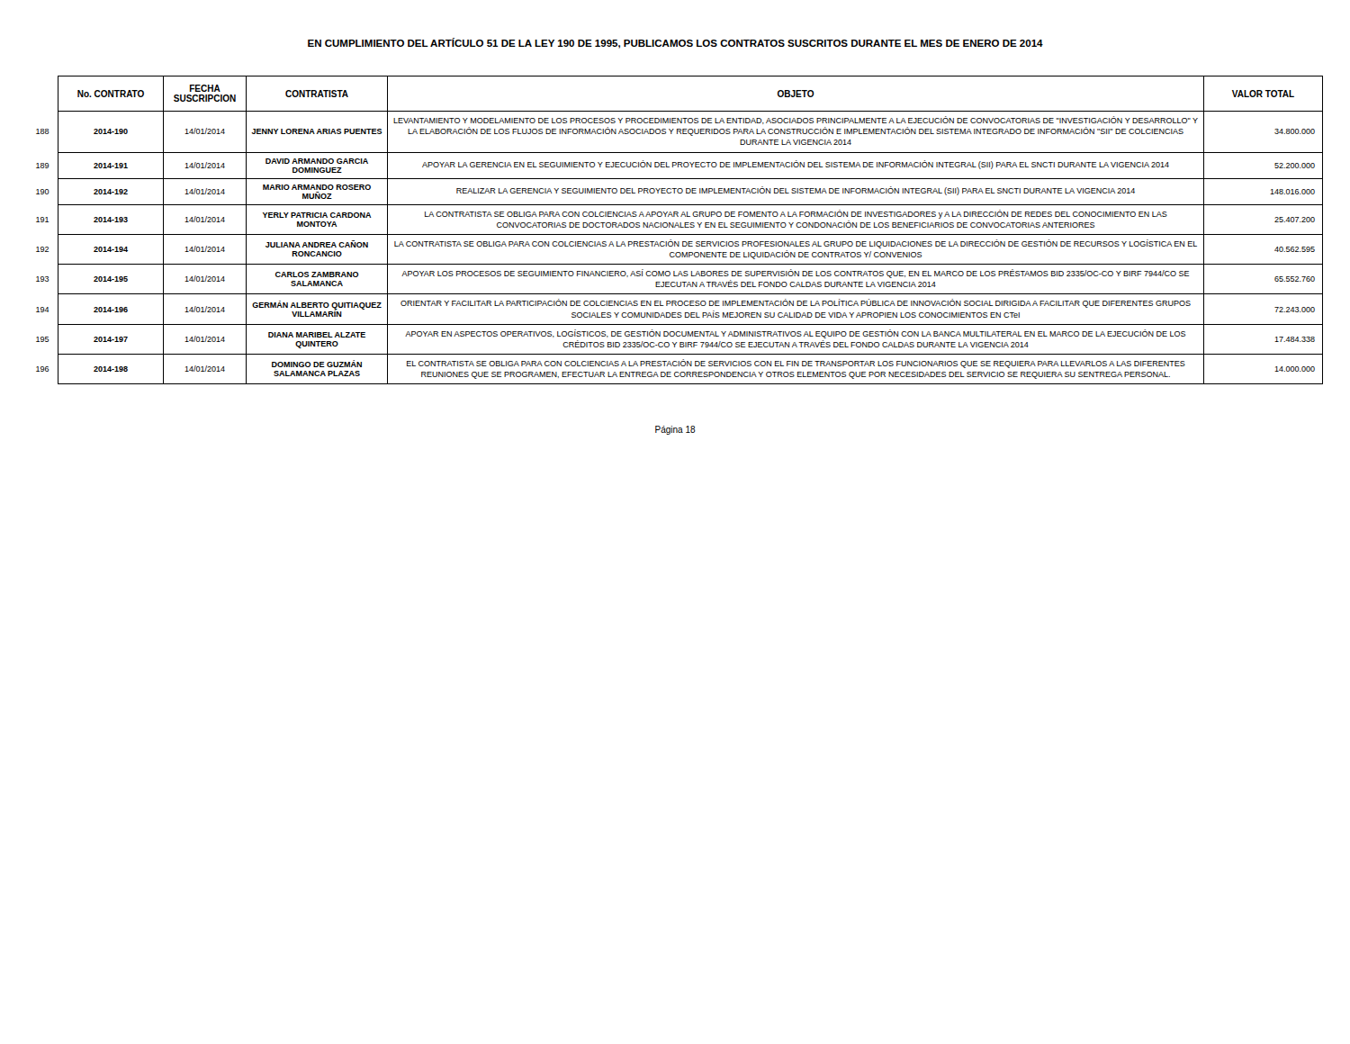EN CUMPLIMIENTO DEL ARTÍCULO 51 DE LA LEY 190 DE 1995, PUBLICAMOS LOS CONTRATOS SUSCRITOS DURANTE EL MES DE ENERO DE 2014
| | No. CONTRATO | FECHA SUSCRIPCION | CONTRATISTA | OBJETO | VALOR TOTAL |
| --- | --- | --- | --- | --- | --- |
| 188 | 2014-190 | 14/01/2014 | JENNY LORENA ARIAS PUENTES | LEVANTAMIENTO Y MODELAMIENTO DE LOS PROCESOS Y PROCEDIMIENTOS DE LA ENTIDAD, ASOCIADOS PRINCIPALMENTE A LA EJECUCIÓN DE CONVOCATORIAS DE "INVESTIGACIÓN Y DESARROLLO" Y LA ELABORACIÓN DE LOS FLUJOS DE INFORMACIÓN ASOCIADOS Y REQUERIDOS PARA LA CONSTRUCCIÓN E IMPLEMENTACIÓN DEL SISTEMA INTEGRADO DE INFORMACIÓN "SII" DE COLCIENCIAS DURANTE LA VIGENCIA 2014 | 34.800.000 |
| 189 | 2014-191 | 14/01/2014 | DAVID ARMANDO GARCIA DOMINGUEZ | APOYAR LA GERENCIA EN EL SEGUIMIENTO Y EJECUCIÓN DEL PROYECTO DE IMPLEMENTACIÓN DEL SISTEMA DE INFORMACIÓN INTEGRAL (SII) PARA EL SNCTI DURANTE LA VIGENCIA 2014 | 52.200.000 |
| 190 | 2014-192 | 14/01/2014 | MARIO ARMANDO ROSERO MUÑOZ | REALIZAR LA GERENCIA Y SEGUIMIENTO DEL PROYECTO DE IMPLEMENTACIÓN DEL SISTEMA DE INFORMACIÓN INTEGRAL (SII) PARA EL SNCTI DURANTE LA VIGENCIA 2014 | 148.016.000 |
| 191 | 2014-193 | 14/01/2014 | YERLY PATRICIA CARDONA MONTOYA | LA CONTRATISTA SE OBLIGA PARA CON COLCIENCIAS A APOYAR AL GRUPO DE FOMENTO A LA FORMACIÓN DE INVESTIGADORES y A LA DIRECCIÓN DE REDES DEL CONOCIMIENTO EN LAS CONVOCATORIAS DE DOCTORADOS NACIONALES Y EN EL SEGUIMIENTO Y CONDONACIÓN DE LOS BENEFICIARIOS DE CONVOCATORIAS ANTERIORES | 25.407.200 |
| 192 | 2014-194 | 14/01/2014 | JULIANA ANDREA CAÑON RONCANCIO | LA CONTRATISTA SE OBLIGA PARA CON COLCIENCIAS A LA PRESTACIÓN DE SERVICIOS PROFESIONALES AL GRUPO DE LIQUIDACIONES DE LA DIRECCIÓN DE GESTIÓN DE RECURSOS Y LOGÍSTICA EN EL COMPONENTE DE LIQUIDACIÓN DE CONTRATOS Y/ CONVENIOS | 40.562.595 |
| 193 | 2014-195 | 14/01/2014 | CARLOS ZAMBRANO SALAMANCA | APOYAR LOS PROCESOS DE SEGUIMIENTO FINANCIERO, ASÍ COMO LAS LABORES DE SUPERVISIÓN DE LOS CONTRATOS QUE, EN EL MARCO DE LOS PRÉSTAMOS BID 2335/OC-CO Y BIRF 7944/CO SE EJECUTAN A TRAVÉS DEL FONDO CALDAS DURANTE LA VIGENCIA 2014 | 65.552.760 |
| 194 | 2014-196 | 14/01/2014 | GERMÁN ALBERTO QUITIAQUEZ VILLAMARÍN | ORIENTAR Y FACILITAR LA PARTICIPACIÓN DE COLCIENCIAS EN EL PROCESO DE IMPLEMENTACIÓN DE LA POLÍTICA PÚBLICA DE INNOVACIÓN SOCIAL DIRIGIDA A FACILITAR QUE DIFERENTES GRUPOS SOCIALES Y COMUNIDADES DEL PAÍS MEJOREN SU CALIDAD DE VIDA Y APROPIEN LOS CONOCIMIENTOS EN CTeI | 72.243.000 |
| 195 | 2014-197 | 14/01/2014 | DIANA MARIBEL ALZATE QUINTERO | APOYAR EN ASPECTOS OPERATIVOS, LOGÍSTICOS, DE GESTIÓN DOCUMENTAL Y ADMINISTRATIVOS AL EQUIPO DE GESTIÓN CON LA BANCA MULTILATERAL EN EL MARCO DE LA EJECUCIÓN DE LOS CRÉDITOS BID 2335/OC-CO Y BIRF 7944/CO SE EJECUTAN A TRAVÉS DEL FONDO CALDAS DURANTE LA VIGENCIA 2014 | 17.484.338 |
| 196 | 2014-198 | 14/01/2014 | DOMINGO DE GUZMÁN SALAMANCA PLAZAS | EL CONTRATISTA SE OBLIGA PARA CON COLCIENCIAS A LA PRESTACIÓN DE SERVICIOS CON EL FIN DE TRANSPORTAR LOS FUNCIONARIOS QUE SE REQUIERA PARA LLEVARLOS A LAS DIFERENTES REUNIONES QUE SE PROGRAMEN, EFECTUAR LA ENTREGA DE CORRESPONDENCIA Y OTROS ELEMENTOS QUE POR NECESIDADES DEL SERVICIO SE REQUIERA SU SENTREGA PERSONAL. | 14.000.000 |
Página 18